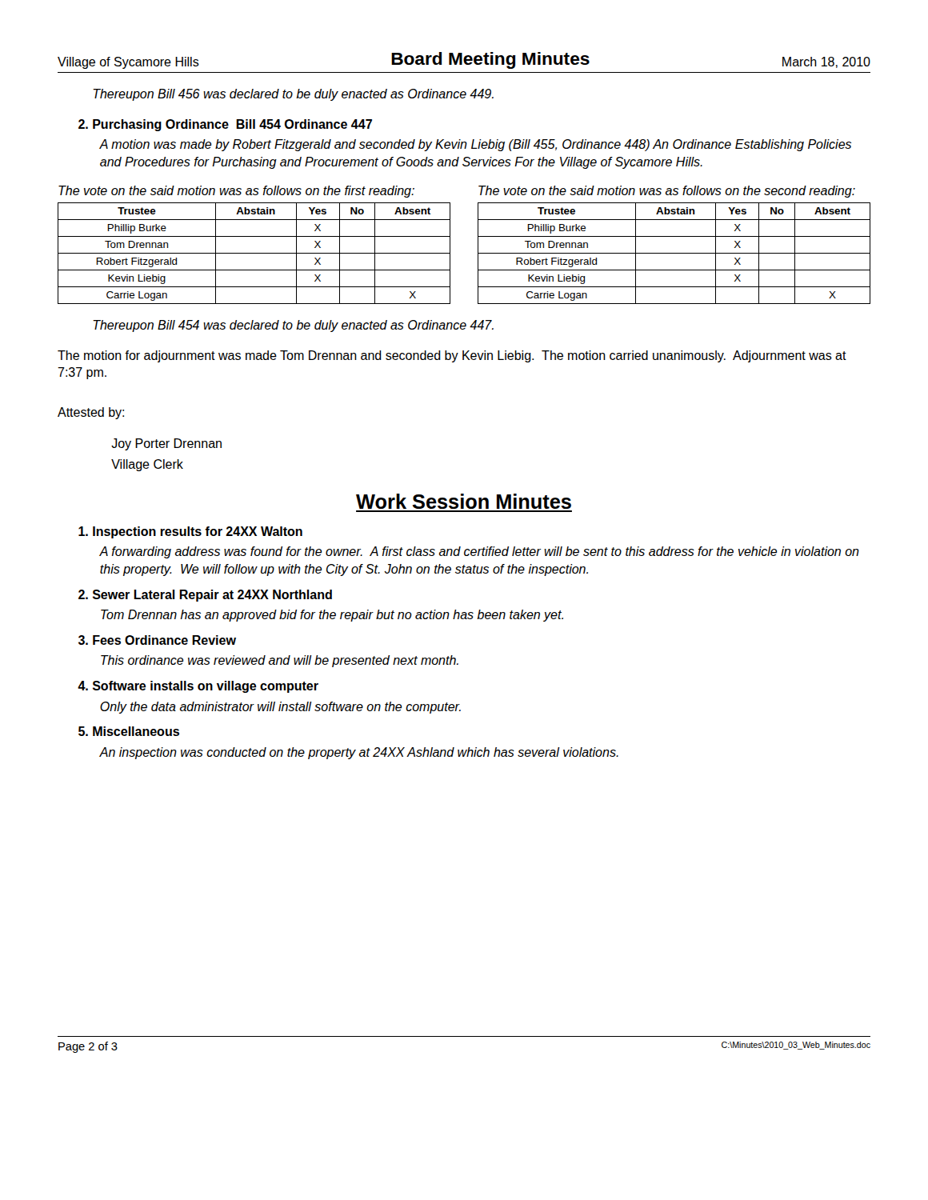Village of Sycamore Hills
Board Meeting Minutes
March 18, 2010
Thereupon Bill 456 was declared to be duly enacted as Ordinance 449.
Purchasing Ordinance Bill 454 Ordinance 447
A motion was made by Robert Fitzgerald and seconded by Kevin Liebig (Bill 455, Ordinance 448) An Ordinance Establishing Policies and Procedures for Purchasing and Procurement of Goods and Services For the Village of Sycamore Hills.
The vote on the said motion was as follows on the first reading:
| Trustee | Abstain | Yes | No | Absent |
| --- | --- | --- | --- | --- |
| Phillip Burke | | X | | |
| Tom Drennan | | X | | |
| Robert Fitzgerald | | X | | |
| Kevin Liebig | | X | | |
| Carrie Logan | | | | X |
The vote on the said motion was as follows on the second reading:
| Trustee | Abstain | Yes | No | Absent |
| --- | --- | --- | --- | --- |
| Phillip Burke | | X | | |
| Tom Drennan | | X | | |
| Robert Fitzgerald | | X | | |
| Kevin Liebig | | X | | |
| Carrie Logan | | | | X |
Thereupon Bill 454 was declared to be duly enacted as Ordinance 447.
The motion for adjournment was made Tom Drennan and seconded by Kevin Liebig. The motion carried unanimously. Adjournment was at 7:37 pm.
Attested by:
Joy Porter Drennan
Village Clerk
Work Session Minutes
Inspection results for 24XX Walton
A forwarding address was found for the owner. A first class and certified letter will be sent to this address for the vehicle in violation on this property. We will follow up with the City of St. John on the status of the inspection.
Sewer Lateral Repair at 24XX Northland
Tom Drennan has an approved bid for the repair but no action has been taken yet.
Fees Ordinance Review
This ordinance was reviewed and will be presented next month.
Software installs on village computer
Only the data administrator will install software on the computer.
Miscellaneous
An inspection was conducted on the property at 24XX Ashland which has several violations.
Page 2 of 3
C:\Minutes\2010_03_Web_Minutes.doc